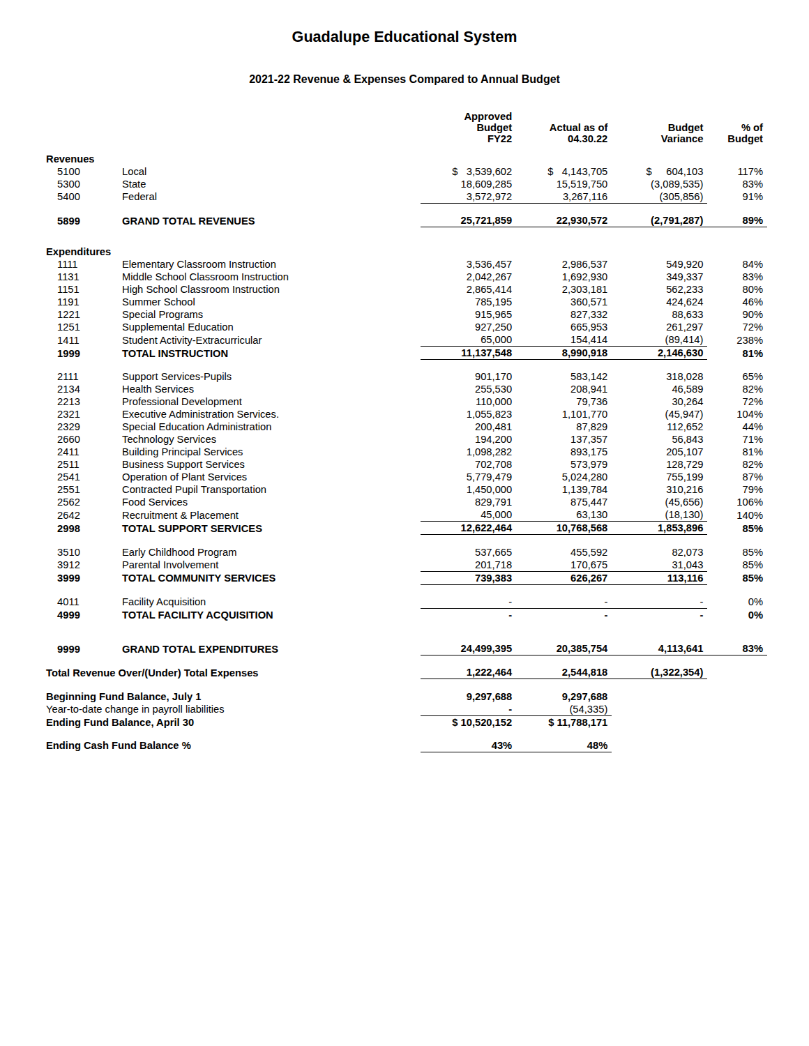Guadalupe Educational System
2021-22 Revenue & Expenses Compared to Annual Budget
| | | Approved Budget FY22 | Actual as of 04.30.22 | Budget Variance | % of Budget |
| --- | --- | --- | --- | --- | --- |
| Revenues |
| 5100 | Local | $ 3,539,602 | $ 4,143,705 | $ 604,103 | 117% |
| 5300 | State | 18,609,285 | 15,519,750 | (3,089,535) | 83% |
| 5400 | Federal | 3,572,972 | 3,267,116 | (305,856) | 91% |
| 5899 | GRAND TOTAL REVENUES | 25,721,859 | 22,930,572 | (2,791,287) | 89% |
| Expenditures |
| 1111 | Elementary Classroom Instruction | 3,536,457 | 2,986,537 | 549,920 | 84% |
| 1131 | Middle School Classroom Instruction | 2,042,267 | 1,692,930 | 349,337 | 83% |
| 1151 | High School Classroom Instruction | 2,865,414 | 2,303,181 | 562,233 | 80% |
| 1191 | Summer School | 785,195 | 360,571 | 424,624 | 46% |
| 1221 | Special Programs | 915,965 | 827,332 | 88,633 | 90% |
| 1251 | Supplemental Education | 927,250 | 665,953 | 261,297 | 72% |
| 1411 | Student Activity-Extracurricular | 65,000 | 154,414 | (89,414) | 238% |
| 1999 | TOTAL INSTRUCTION | 11,137,548 | 8,990,918 | 2,146,630 | 81% |
| 2111 | Support Services-Pupils | 901,170 | 583,142 | 318,028 | 65% |
| 2134 | Health Services | 255,530 | 208,941 | 46,589 | 82% |
| 2213 | Professional Development | 110,000 | 79,736 | 30,264 | 72% |
| 2321 | Executive Administration Services. | 1,055,823 | 1,101,770 | (45,947) | 104% |
| 2329 | Special Education Administration | 200,481 | 87,829 | 112,652 | 44% |
| 2660 | Technology Services | 194,200 | 137,357 | 56,843 | 71% |
| 2411 | Building Principal Services | 1,098,282 | 893,175 | 205,107 | 81% |
| 2511 | Business Support Services | 702,708 | 573,979 | 128,729 | 82% |
| 2541 | Operation of Plant Services | 5,779,479 | 5,024,280 | 755,199 | 87% |
| 2551 | Contracted Pupil Transportation | 1,450,000 | 1,139,784 | 310,216 | 79% |
| 2562 | Food Services | 829,791 | 875,447 | (45,656) | 106% |
| 2642 | Recruitment & Placement | 45,000 | 63,130 | (18,130) | 140% |
| 2998 | TOTAL SUPPORT SERVICES | 12,622,464 | 10,768,568 | 1,853,896 | 85% |
| 3510 | Early Childhood Program | 537,665 | 455,592 | 82,073 | 85% |
| 3912 | Parental Involvement | 201,718 | 170,675 | 31,043 | 85% |
| 3999 | TOTAL COMMUNITY SERVICES | 739,383 | 626,267 | 113,116 | 85% |
| 4011 | Facility Acquisition | - | - | - | 0% |
| 4999 | TOTAL FACILITY ACQUISITION | - | - | - | 0% |
| 9999 | GRAND TOTAL EXPENDITURES | 24,499,395 | 20,385,754 | 4,113,641 | 83% |
| Total Revenue Over/(Under) Total Expenses | 1,222,464 | 2,544,818 | (1,322,354) | |
| Beginning Fund Balance, July 1 | 9,297,688 | 9,297,688 | | |
| Year-to-date change in payroll liabilities | - | (54,335) | | |
| Ending Fund Balance, April 30 | $ 10,520,152 | $ 11,788,171 | | |
| Ending Cash Fund Balance % | 43% | 48% | | |